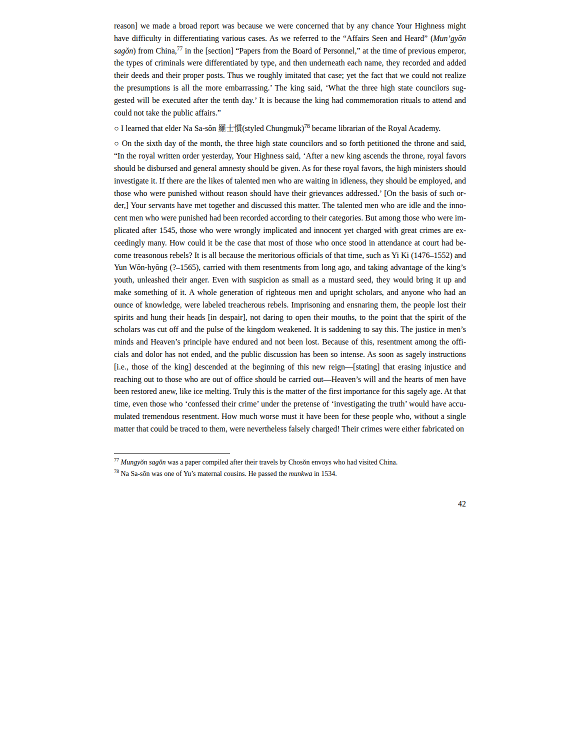reason] we made a broad report was because we were concerned that by any chance Your Highness might have difficulty in differentiating various cases. As we referred to the “Affairs Seen and Heard” (Mun’gyŏn sagŏn) from China,77 in the [section] “Papers from the Board of Personnel,” at the time of previous emperor, the types of criminals were differentiated by type, and then underneath each name, they recorded and added their deeds and their proper posts. Thus we roughly imitated that case; yet the fact that we could not realize the presumptions is all the more embarrassing.’ The king said, ‘What the three high state councilors suggested will be executed after the tenth day.’ It is because the king had commemoration rituals to attend and could not take the public affairs.”
○ I learned that elder Na Sa-sŏn 羅士慣(styled Chungmuk)78 became librarian of the Royal Academy.
○ On the sixth day of the month, the three high state councilors and so forth petitioned the throne and said, “In the royal written order yesterday, Your Highness said, ‘After a new king ascends the throne, royal favors should be disbursed and general amnesty should be given. As for these royal favors, the high ministers should investigate it. If there are the likes of talented men who are waiting in idleness, they should be employed, and those who were punished without reason should have their grievances addressed.’ [On the basis of such order,] Your servants have met together and discussed this matter. The talented men who are idle and the innocent men who were punished had been recorded according to their categories. But among those who were implicated after 1545, those who were wrongly implicated and innocent yet charged with great crimes are exceedingly many. How could it be the case that most of those who once stood in attendance at court had become treasonous rebels? It is all because the meritorious officials of that time, such as Yi Ki (1476–1552) and Yun Wŏn-hyŏng (?–1565), carried with them resentments from long ago, and taking advantage of the king’s youth, unleashed their anger. Even with suspicion as small as a mustard seed, they would bring it up and make something of it. A whole generation of righteous men and upright scholars, and anyone who had an ounce of knowledge, were labeled treacherous rebels. Imprisoning and ensnaring them, the people lost their spirits and hung their heads [in despair], not daring to open their mouths, to the point that the spirit of the scholars was cut off and the pulse of the kingdom weakened. It is saddening to say this. The justice in men’s minds and Heaven’s principle have endured and not been lost. Because of this, resentment among the officials and dolor has not ended, and the public discussion has been so intense. As soon as sagely instructions [i.e., those of the king] descended at the beginning of this new reign—[stating] that erasing injustice and reaching out to those who are out of office should be carried out—Heaven’s will and the hearts of men have been restored anew, like ice melting. Truly this is the matter of the first importance for this sagely age. At that time, even those who ‘confessed their crime’ under the pretense of ‘investigating the truth’ would have accumulated tremendous resentment. How much worse must it have been for these people who, without a single matter that could be traced to them, were nevertheless falsely charged! Their crimes were either fabricated on
77 Mungyŏn sagŏn was a paper compiled after their travels by Chosŏn envoys who had visited China.
78 Na Sa-sŏn was one of Yu’s maternal cousins. He passed the munkwa in 1534.
42